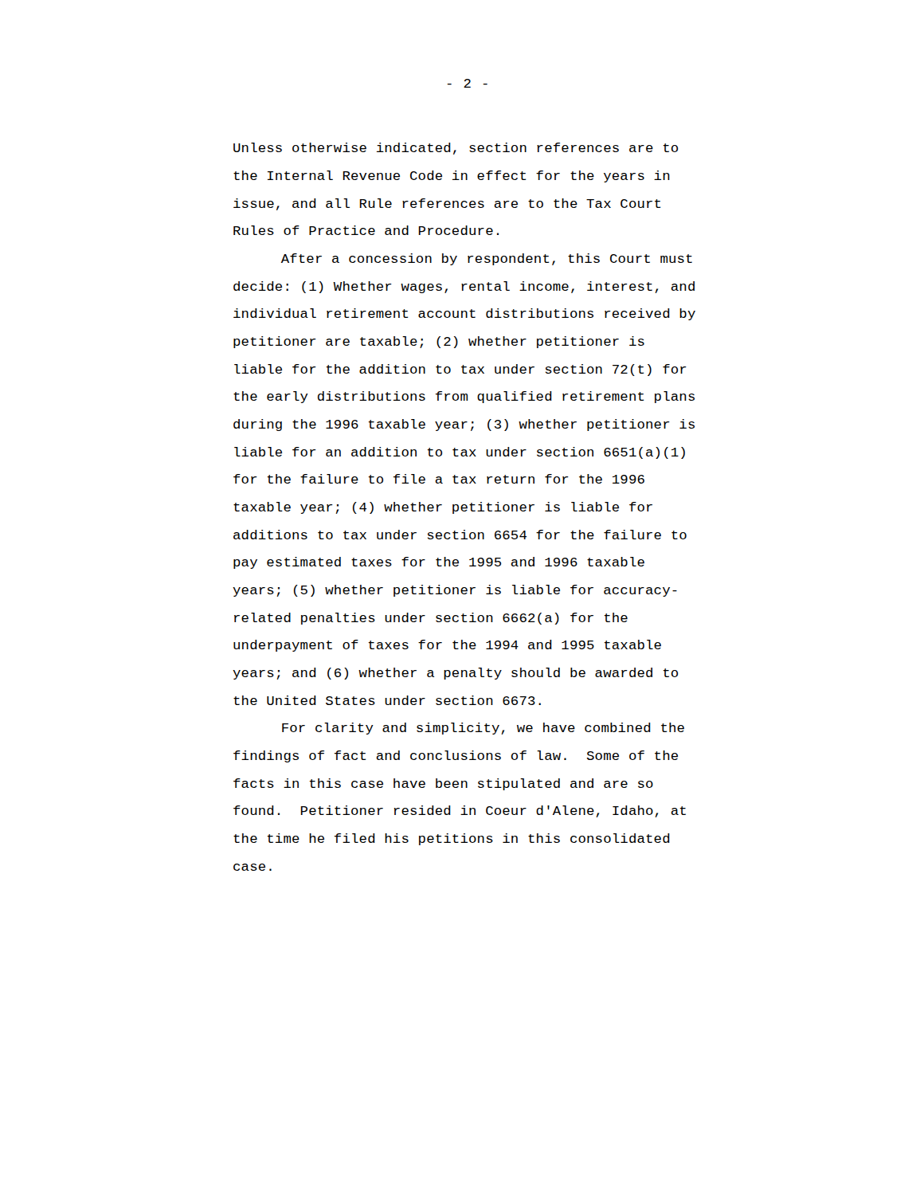- 2 -
Unless otherwise indicated, section references are to the Internal Revenue Code in effect for the years in issue, and all Rule references are to the Tax Court Rules of Practice and Procedure.
After a concession by respondent, this Court must decide: (1) Whether wages, rental income, interest, and individual retirement account distributions received by petitioner are taxable; (2) whether petitioner is liable for the addition to tax under section 72(t) for the early distributions from qualified retirement plans during the 1996 taxable year; (3) whether petitioner is liable for an addition to tax under section 6651(a)(1) for the failure to file a tax return for the 1996 taxable year; (4) whether petitioner is liable for additions to tax under section 6654 for the failure to pay estimated taxes for the 1995 and 1996 taxable years; (5) whether petitioner is liable for accuracy-related penalties under section 6662(a) for the underpayment of taxes for the 1994 and 1995 taxable years; and (6) whether a penalty should be awarded to the United States under section 6673.
For clarity and simplicity, we have combined the findings of fact and conclusions of law. Some of the facts in this case have been stipulated and are so found. Petitioner resided in Coeur d'Alene, Idaho, at the time he filed his petitions in this consolidated case.